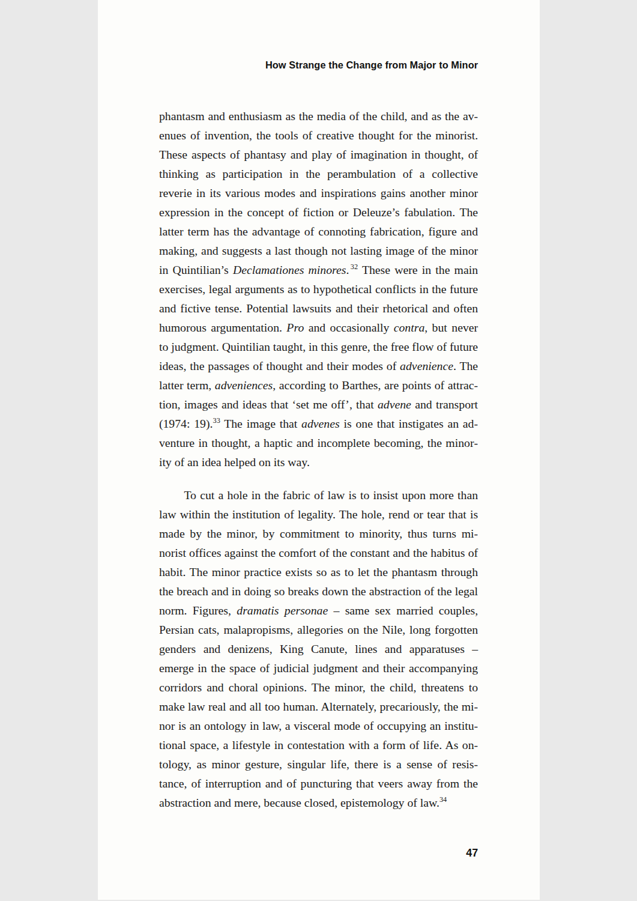How Strange the Change from Major to Minor
phantasm and enthusiasm as the media of the child, and as the avenues of invention, the tools of creative thought for the minorist. These aspects of phantasy and play of imagination in thought, of thinking as participation in the perambulation of a collective reverie in its various modes and inspirations gains another minor expression in the concept of fiction or Deleuze’s fabulation. The latter term has the advantage of connoting fabrication, figure and making, and suggests a last though not lasting image of the minor in Quintilian’s Declamationes minores. 32 These were in the main exercises, legal arguments as to hypothetical conflicts in the future and fictive tense. Potential lawsuits and their rhetorical and often humorous argumentation. Pro and occasionally contra, but never to judgment. Quintilian taught, in this genre, the free flow of future ideas, the passages of thought and their modes of advenience. The latter term, adveniences, according to Barthes, are points of attraction, images and ideas that ‘set me off’, that advene and transport (1974: 19).33 The image that advenes is one that instigates an adventure in thought, a haptic and incomplete becoming, the minority of an idea helped on its way.
To cut a hole in the fabric of law is to insist upon more than law within the institution of legality. The hole, rend or tear that is made by the minor, by commitment to minority, thus turns minorist offices against the comfort of the constant and the habitus of habit. The minor practice exists so as to let the phantasm through the breach and in doing so breaks down the abstraction of the legal norm. Figures, dramatis personae – same sex married couples, Persian cats, malapropisms, allegories on the Nile, long forgotten genders and denizens, King Canute, lines and apparatuses – emerge in the space of judicial judgment and their accompanying corridors and choral opinions. The minor, the child, threatens to make law real and all too human. Alternately, precariously, the minor is an ontology in law, a visceral mode of occupying an institutional space, a lifestyle in contestation with a form of life. As ontology, as minor gesture, singular life, there is a sense of resistance, of interruption and of puncturing that veers away from the abstraction and mere, because closed, epistemology of law.34
47